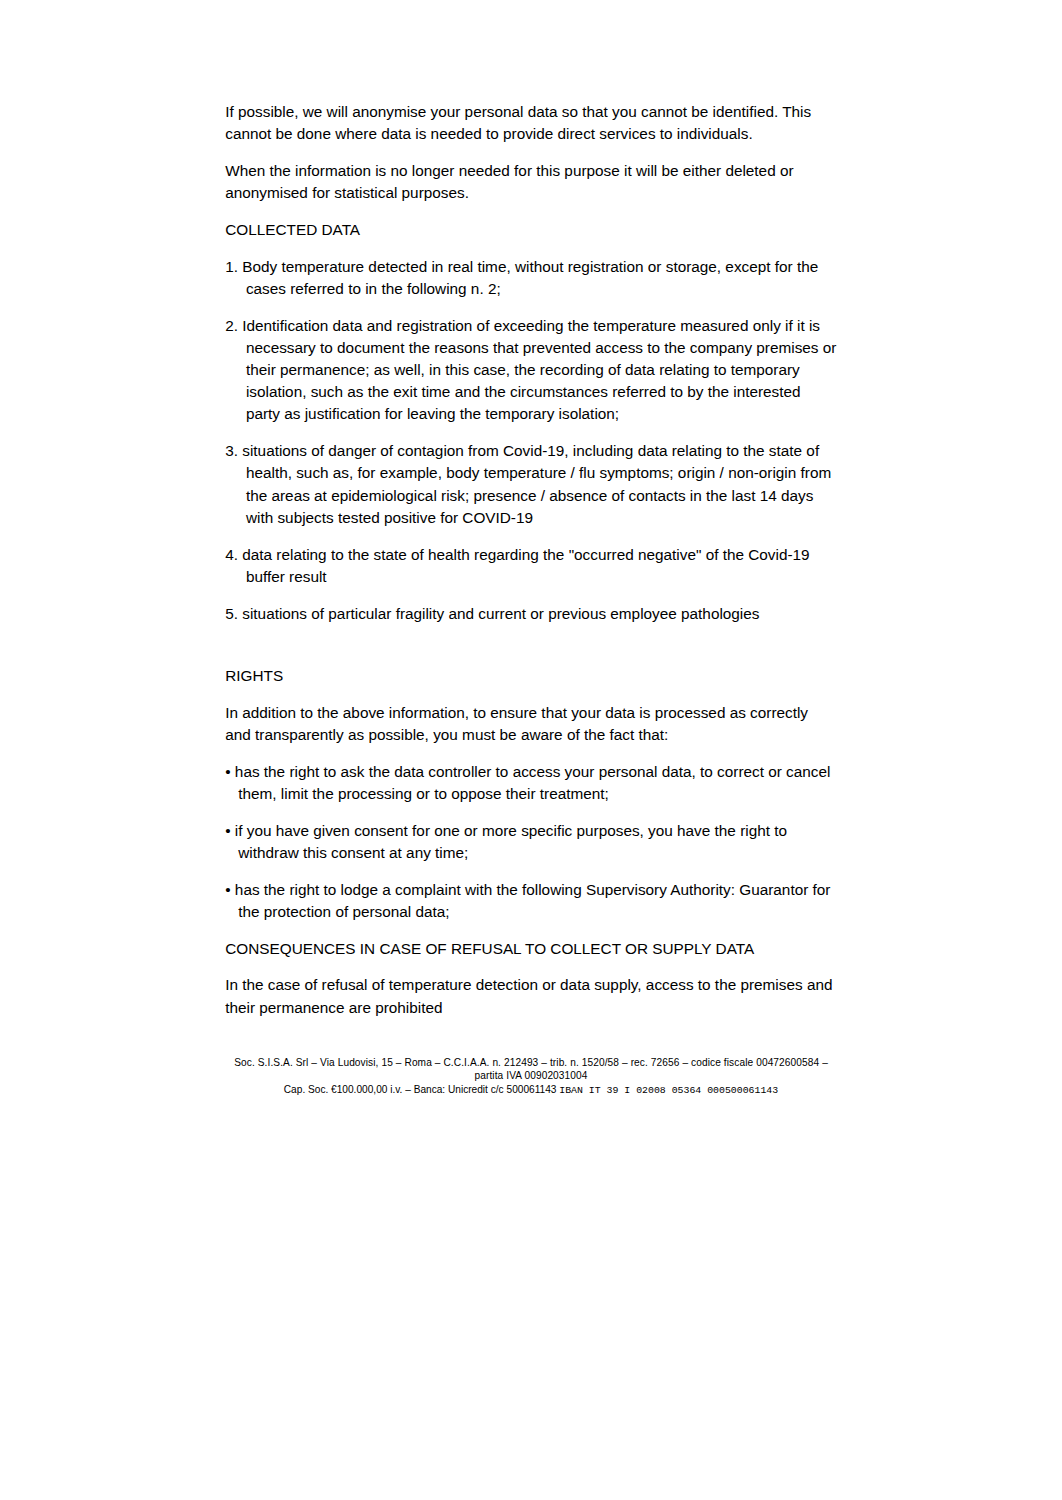If possible, we will anonymise your personal data so that you cannot be identified. This cannot be done where data is needed to provide direct services to individuals.
When the information is no longer needed for this purpose it will be either deleted or anonymised for statistical purposes.
COLLECTED DATA
1. Body temperature detected in real time, without registration or storage, except for the cases referred to in the following n. 2;
2. Identification data and registration of exceeding the temperature measured only if it is necessary to document the reasons that prevented access to the company premises or their permanence; as well, in this case, the recording of data relating to temporary isolation, such as the exit time and the circumstances referred to by the interested party as justification for leaving the temporary isolation;
3. situations of danger of contagion from Covid-19, including data relating to the state of health, such as, for example, body temperature / flu symptoms; origin / non-origin from the areas at epidemiological risk; presence / absence of contacts in the last 14 days with subjects tested positive for COVID-19
4. data relating to the state of health regarding the "occurred negative" of the Covid-19 buffer result
5. situations of particular fragility and current or previous employee pathologies
RIGHTS
In addition to the above information, to ensure that your data is processed as correctly and transparently as possible, you must be aware of the fact that:
• has the right to ask the data controller to access your personal data, to correct or cancel them, limit the processing or to oppose their treatment;
• if you have given consent for one or more specific purposes, you have the right to withdraw this consent at any time;
• has the right to lodge a complaint with the following Supervisory Authority: Guarantor for the protection of personal data;
CONSEQUENCES IN CASE OF REFUSAL TO COLLECT OR SUPPLY DATA
In the case of refusal of temperature detection or data supply, access to the premises and their permanence are prohibited
Soc. S.I.S.A. Srl – Via Ludovisi, 15 – Roma – C.C.I.A.A. n. 212493 – trib. n. 1520/58 – rec. 72656 – codice fiscale 00472600584 – partita IVA 00902031004
Cap. Soc. €100.000,00 i.v. – Banca: Unicredit c/c 500061143 IBAN IT 39 I 02008 05364 000500061143